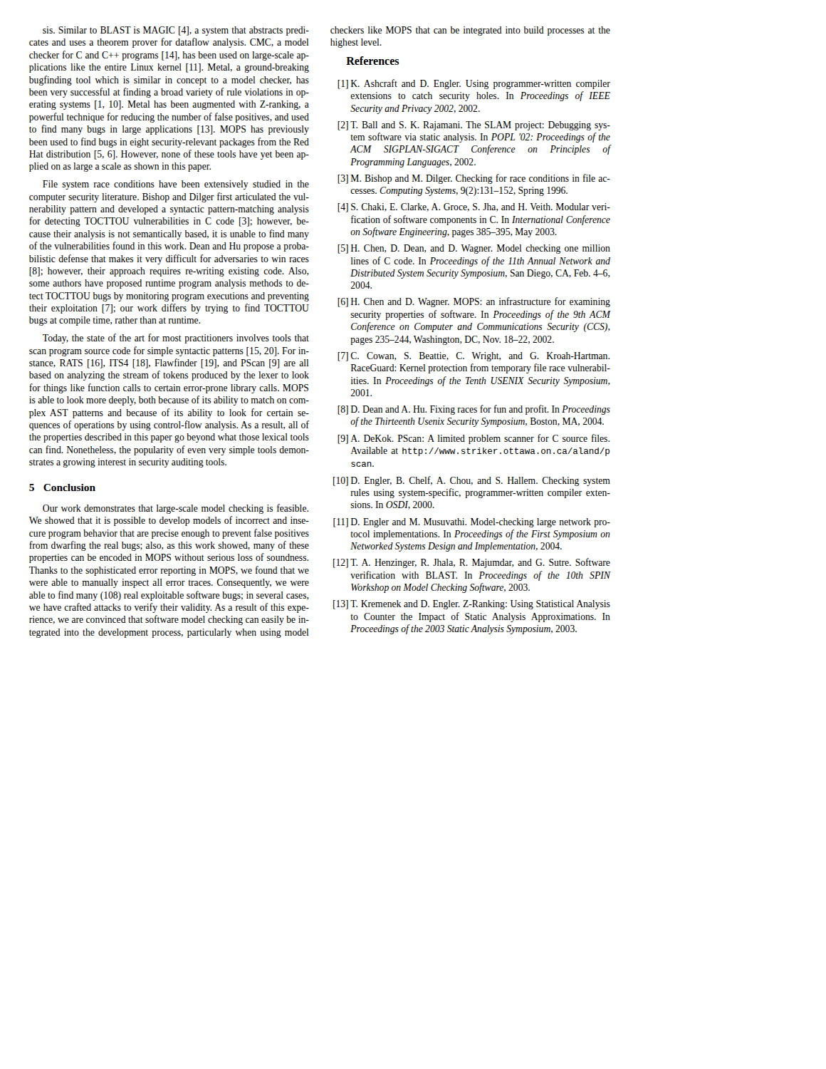sis. Similar to BLAST is MAGIC [4], a system that abstracts predicates and uses a theorem prover for dataflow analysis. CMC, a model checker for C and C++ programs [14], has been used on large-scale applications like the entire Linux kernel [11]. Metal, a ground-breaking bugfinding tool which is similar in concept to a model checker, has been very successful at finding a broad variety of rule violations in operating systems [1, 10]. Metal has been augmented with Z-ranking, a powerful technique for reducing the number of false positives, and used to find many bugs in large applications [13]. MOPS has previously been used to find bugs in eight security-relevant packages from the Red Hat distribution [5, 6]. However, none of these tools have yet been applied on as large a scale as shown in this paper.
File system race conditions have been extensively studied in the computer security literature. Bishop and Dilger first articulated the vulnerability pattern and developed a syntactic pattern-matching analysis for detecting TOCTTOU vulnerabilities in C code [3]; however, because their analysis is not semantically based, it is unable to find many of the vulnerabilities found in this work. Dean and Hu propose a probabilistic defense that makes it very difficult for adversaries to win races [8]; however, their approach requires re-writing existing code. Also, some authors have proposed runtime program analysis methods to detect TOCTTOU bugs by monitoring program executions and preventing their exploitation [7]; our work differs by trying to find TOCTTOU bugs at compile time, rather than at runtime.
Today, the state of the art for most practitioners involves tools that scan program source code for simple syntactic patterns [15, 20]. For instance, RATS [16], ITS4 [18], Flawfinder [19], and PScan [9] are all based on analyzing the stream of tokens produced by the lexer to look for things like function calls to certain error-prone library calls. MOPS is able to look more deeply, both because of its ability to match on complex AST patterns and because of its ability to look for certain sequences of operations by using control-flow analysis. As a result, all of the properties described in this paper go beyond what those lexical tools can find. Nonetheless, the popularity of even very simple tools demonstrates a growing interest in security auditing tools.
5 Conclusion
Our work demonstrates that large-scale model checking is feasible. We showed that it is possible to develop models of incorrect and insecure program behavior that are precise enough to prevent false positives from dwarfing the real bugs; also, as this work showed, many of these properties can be encoded in MOPS without serious loss of soundness. Thanks to the sophisticated error reporting in MOPS, we found that we were able to manually inspect all error traces. Consequently, we were able to find many (108) real exploitable software bugs; in several cases, we have crafted attacks to verify their validity. As a result of this experience, we are convinced that software model checking can easily be integrated into the development process, particularly when using model checkers like MOPS that can be integrated into build processes at the highest level.
References
K. Ashcraft and D. Engler. Using programmer-written compiler extensions to catch security holes. In Proceedings of IEEE Security and Privacy 2002, 2002.
T. Ball and S. K. Rajamani. The SLAM project: Debugging system software via static analysis. In POPL '02: Proceedings of the ACM SIGPLAN-SIGACT Conference on Principles of Programming Languages, 2002.
M. Bishop and M. Dilger. Checking for race conditions in file accesses. Computing Systems, 9(2):131–152, Spring 1996.
S. Chaki, E. Clarke, A. Groce, S. Jha, and H. Veith. Modular verification of software components in C. In International Conference on Software Engineering, pages 385–395, May 2003.
H. Chen, D. Dean, and D. Wagner. Model checking one million lines of C code. In Proceedings of the 11th Annual Network and Distributed System Security Symposium, San Diego, CA, Feb. 4–6, 2004.
H. Chen and D. Wagner. MOPS: an infrastructure for examining security properties of software. In Proceedings of the 9th ACM Conference on Computer and Communications Security (CCS), pages 235–244, Washington, DC, Nov. 18–22, 2002.
C. Cowan, S. Beattie, C. Wright, and G. Kroah-Hartman. RaceGuard: Kernel protection from temporary file race vulnerabilities. In Proceedings of the Tenth USENIX Security Symposium, 2001.
D. Dean and A. Hu. Fixing races for fun and profit. In Proceedings of the Thirteenth Usenix Security Symposium, Boston, MA, 2004.
A. DeKok. PScan: A limited problem scanner for C source files. Available at http://www.striker.ottawa.on.ca/aland/pscan.
D. Engler, B. Chelf, A. Chou, and S. Hallem. Checking system rules using system-specific, programmer-written compiler extensions. In OSDI, 2000.
D. Engler and M. Musuvathi. Model-checking large network protocol implementations. In Proceedings of the First Symposium on Networked Systems Design and Implementation, 2004.
T. A. Henzinger, R. Jhala, R. Majumdar, and G. Sutre. Software verification with BLAST. In Proceedings of the 10th SPIN Workshop on Model Checking Software, 2003.
T. Kremenek and D. Engler. Z-Ranking: Using Statistical Analysis to Counter the Impact of Static Analysis Approximations. In Proceedings of the 2003 Static Analysis Symposium, 2003.